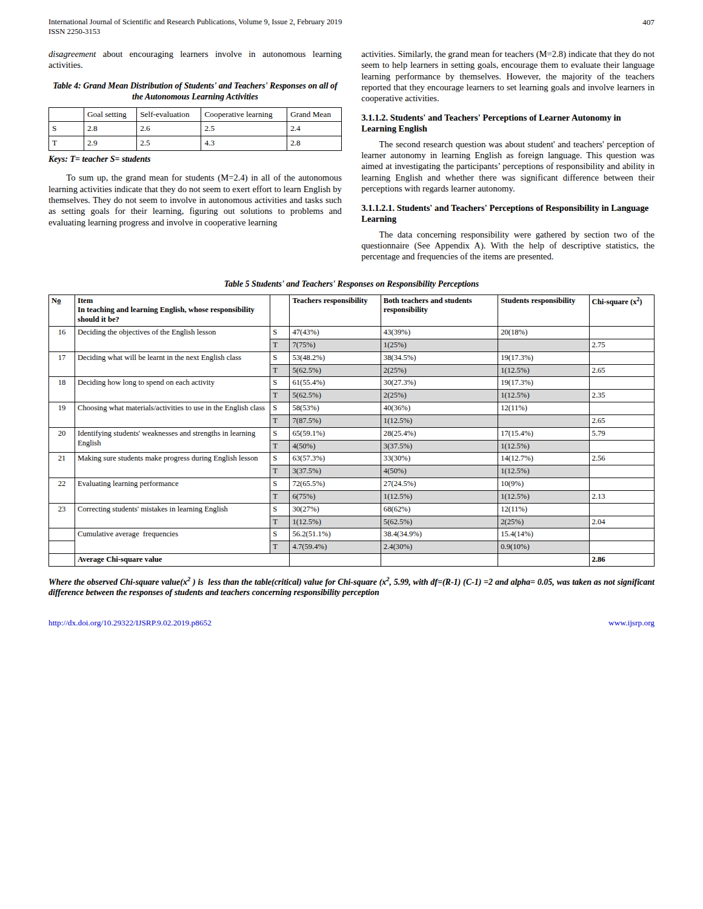International Journal of Scientific and Research Publications, Volume 9, Issue 2, February 2019
ISSN 2250-3153
407
disagreement about encouraging learners involve in autonomous learning activities.
Table 4: Grand Mean Distribution of Students' and Teachers' Responses on all of the Autonomous Learning Activities
| | Goal setting | Self-evaluation | Cooperative learning | Grand Mean |
| S | 2.8 | 2.6 | 2.5 | 2.4 |
| T | 2.9 | 2.5 | 4.3 | 2.8 |
Keys: T= teacher S= students
To sum up, the grand mean for students (M=2.4) in all of the autonomous learning activities indicate that they do not seem to exert effort to learn English by themselves. They do not seem to involve in autonomous activities and tasks such as setting goals for their learning, figuring out solutions to problems and evaluating learning progress and involve in cooperative learning
activities. Similarly, the grand mean for teachers (M=2.8) indicate that they do not seem to help learners in setting goals, encourage them to evaluate their language learning performance by themselves. However, the majority of the teachers reported that they encourage learners to set learning goals and involve learners in cooperative activities.
3.1.1.2. Students' and Teachers' Perceptions of Learner Autonomy in Learning English
The second research question was about student' and teachers' perception of learner autonomy in learning English as foreign language. This question was aimed at investigating the participants’ perceptions of responsibility and ability in learning English and whether there was significant difference between their perceptions with regards learner autonomy.
3.1.1.2.1. Students' and Teachers' Perceptions of Responsibility in Language Learning
The data concerning responsibility were gathered by section two of the questionnaire (See Appendix A). With the help of descriptive statistics, the percentage and frequencies of the items are presented.
Table 5 Students' and Teachers' Responses on Responsibility Perceptions
| N o | Item In teaching and learning English, whose responsibility should it be? | | Teachers responsibility | Both teachers and students responsibility | Students responsibility | Chi-square (x 2 ) |
| --- | --- | --- | --- | --- | --- | --- |
| 16 | Deciding the objectives of the English lesson | S | 47(43%) | 43(39%) | 20(18%) | |
| T | 7(75%) | 1(25%) | | 2.75 |
| 17 | Deciding what will be learnt in the next English class | S | 53(48.2%) | 38(34.5%) | 19(17.3%) | |
| T | 5(62.5%) | 2(25%) | 1(12.5%) | 2.65 |
| 18 | Deciding how long to spend on each activity | S | 61(55.4%) | 30(27.3%) | 19(17.3%) | |
| T | 5(62.5%) | 2(25%) | 1(12.5%) | 2.35 |
| 19 | Choosing what materials/activities to use in the English class | S | 58(53%) | 40(36%) | 12(11%) | |
| T | 7(87.5%) | 1(12.5%) | | 2.65 |
| 20 | Identifying students' weaknesses and strengths in learning English | S | 65(59.1%) | 28(25.4%) | 17(15.4%) | 5.79 |
| T | 4(50%) | 3(37.5%) | 1(12.5%) | |
| 21 | Making sure students make progress during English lesson | S | 63(57.3%) | 33(30%) | 14(12.7%) | 2.56 |
| T | 3(37.5%) | 4(50%) | 1(12.5%) | |
| 22 | Evaluating learning performance | S | 72(65.5%) | 27(24.5%) | 10(9%) | |
| T | 6(75%) | 1(12.5%) | 1(12.5%) | 2.13 |
| 23 | Correcting students' mistakes in learning English | S | 30(27%) | 68(62%) | 12(11%) | |
| T | 1(12.5%) | 5(62.5%) | 2(25%) | 2.04 |
| | Cumulative average frequencies | S | 56.2(51.1%) | 38.4(34.9%) | 15.4(14%) | |
| | T | 4.7(59.4%) | 2.4(30%) | 0.9(10%) | |
| | Average Chi-square value | | | | 2.86 |
Where the observed Chi-square value(x2 ) is less than the table(critical) value for Chi-square (x2, 5.99, with df=(R-1) (C-1) =2 and alpha= 0.05, was taken as not significant difference between the responses of students and teachers concerning responsibility perception
http://dx.doi.org/10.29322/IJSRP.9.02.2019.p8652
www.ijsrp.org